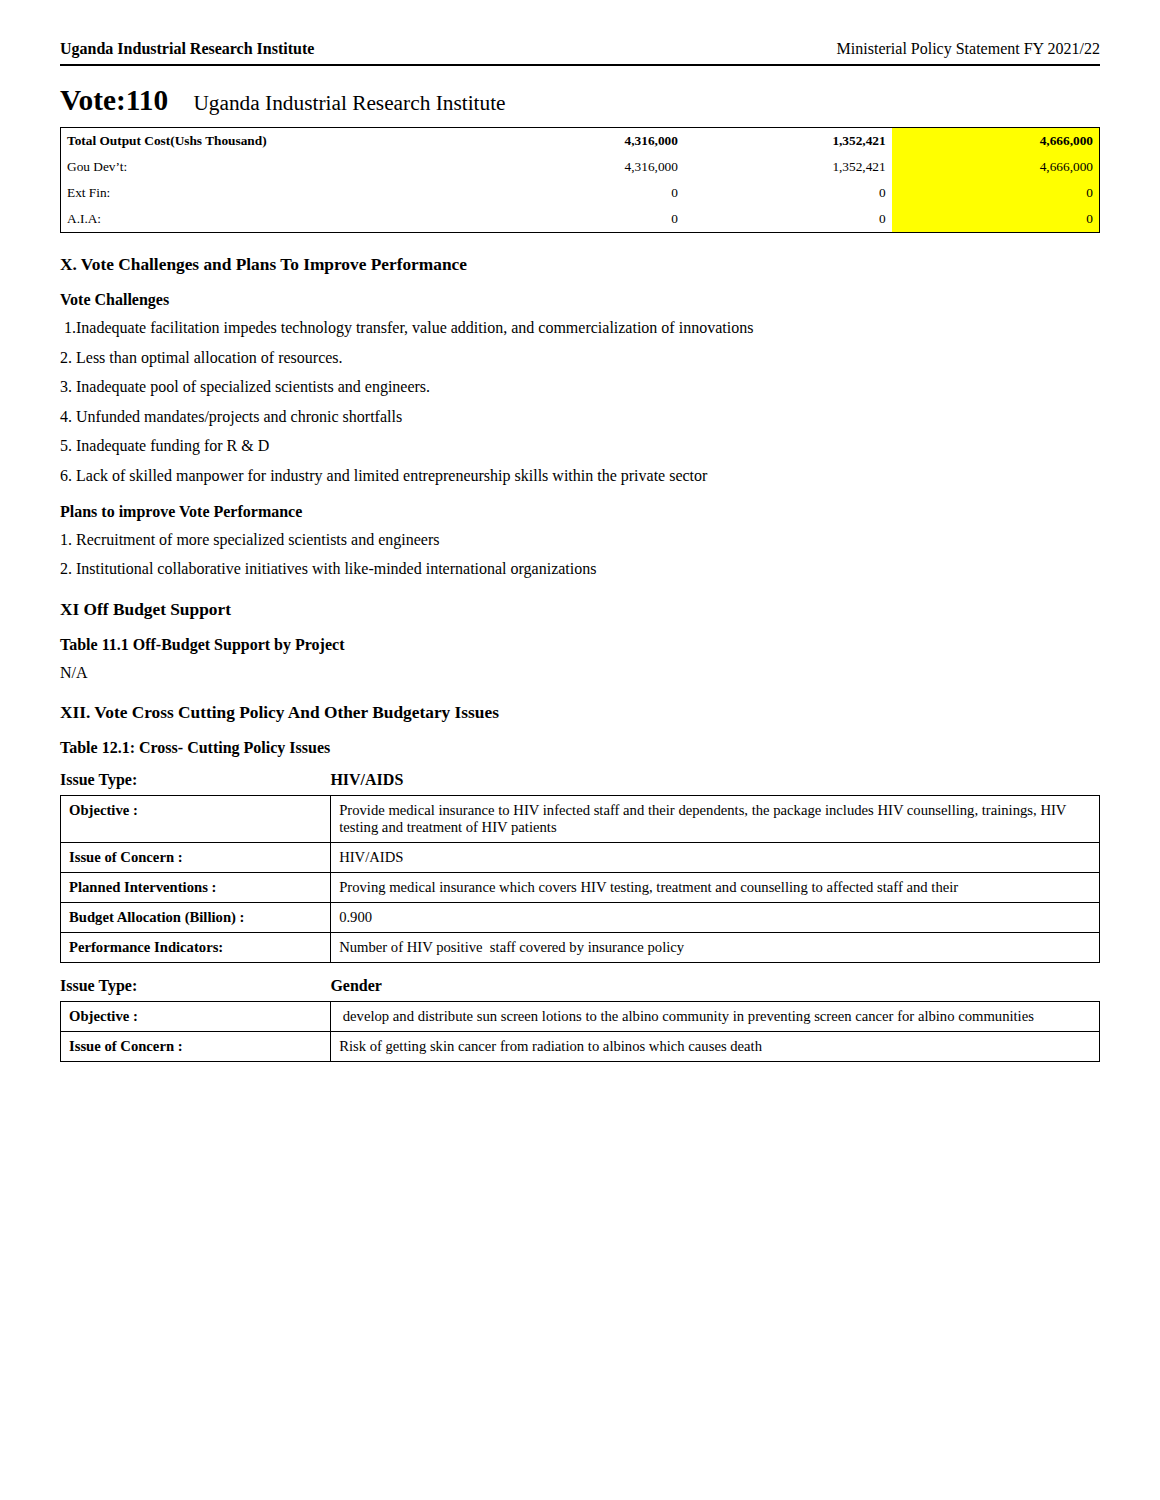Uganda Industrial Research Institute
Ministerial Policy Statement FY 2021/22
Vote:110 Uganda Industrial Research Institute
| Total Output Cost(Ushs Thousand) | 4,316,000 | 1,352,421 | 4,666,000 |
| Gou Dev’t: | 4,316,000 | 1,352,421 | 4,666,000 |
| Ext Fin: | 0 | 0 | 0 |
| A.I.A: | 0 | 0 | 0 |
X. Vote Challenges and Plans To Improve Performance
Vote Challenges
1.Inadequate facilitation impedes technology transfer, value addition, and commercialization of innovations
2. Less than optimal allocation of resources.
3. Inadequate pool of specialized scientists and engineers.
4. Unfunded mandates/projects and chronic shortfalls
5. Inadequate funding for R & D
6. Lack of skilled manpower for industry and limited entrepreneurship skills within the private sector
Plans to improve Vote Performance
1. Recruitment of more specialized scientists and engineers
2. Institutional collaborative initiatives with like-minded international organizations
XI Off Budget Support
Table 11.1 Off-Budget Support by Project
N/A
XII. Vote Cross Cutting Policy And Other Budgetary Issues
Table 12.1: Cross- Cutting Policy Issues
Issue Type:
HIV/AIDS
| Objective : | Provide medical insurance to HIV infected staff and their dependents, the package includes HIV counselling, trainings, HIV testing and treatment of HIV patients |
| Issue of Concern : | HIV/AIDS |
| Planned Interventions : | Proving medical insurance which covers HIV testing, treatment and counselling to affected staff and their |
| Budget Allocation (Billion) : | 0.900 |
| Performance Indicators: | Number of HIV positive staff covered by insurance policy |
Issue Type:
Gender
| Objective : | develop and distribute sun screen lotions to the albino community in preventing screen cancer for albino communities |
| Issue of Concern : | Risk of getting skin cancer from radiation to albinos which causes death |